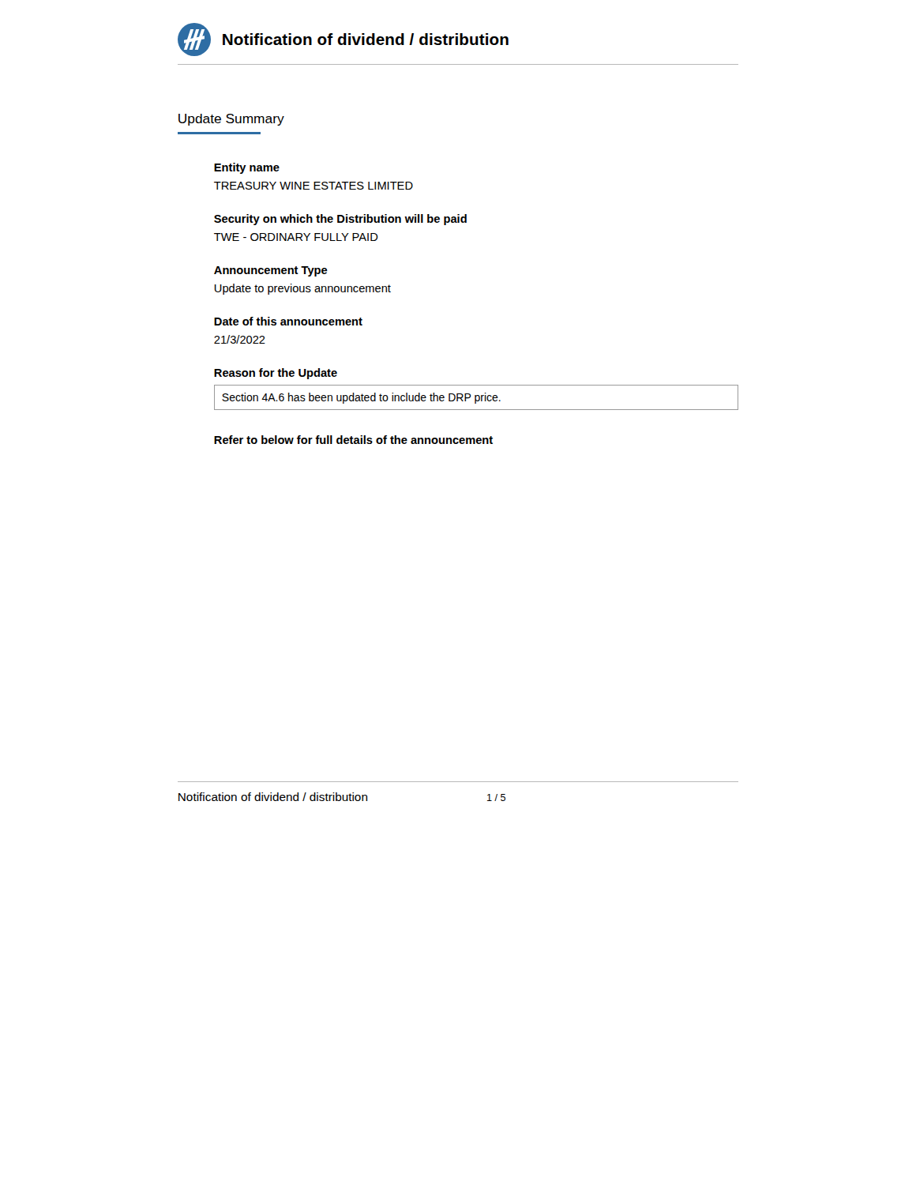Notification of dividend / distribution
Update Summary
Entity name
TREASURY WINE ESTATES LIMITED
Security on which the Distribution will be paid
TWE - ORDINARY FULLY PAID
Announcement Type
Update to previous announcement
Date of this announcement
21/3/2022
Reason for the Update
Section 4A.6 has been updated to include the DRP price.
Refer to below for full details of the announcement
Notification of dividend / distribution
1 / 5